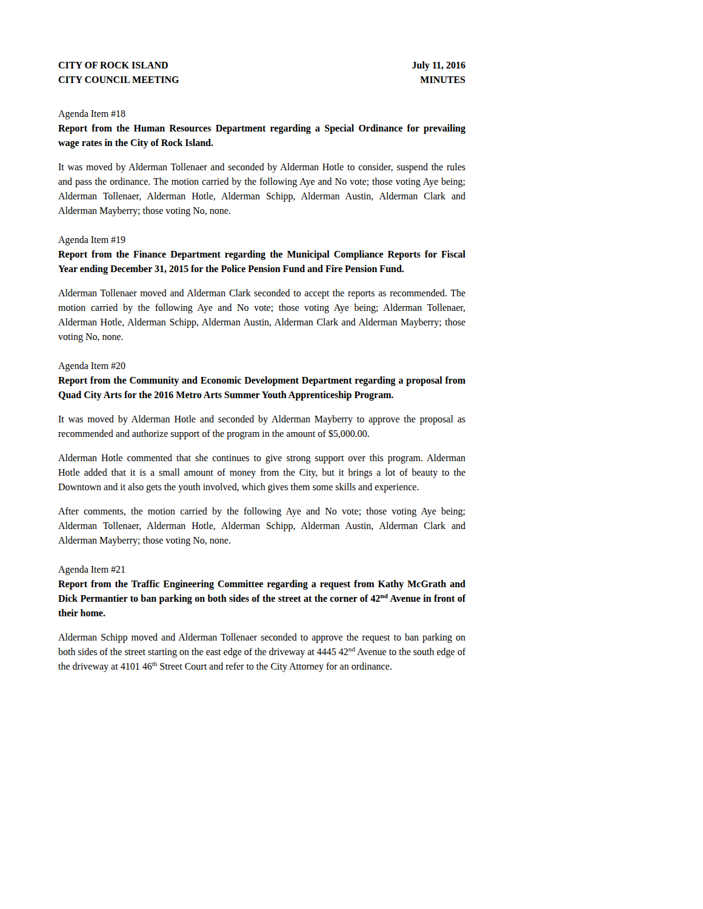CITY OF ROCK ISLAND
CITY COUNCIL MEETING
July 11, 2016
MINUTES
Agenda Item #18
Report from the Human Resources Department regarding a Special Ordinance for prevailing wage rates in the City of Rock Island.
It was moved by Alderman Tollenaer and seconded by Alderman Hotle to consider, suspend the rules and pass the ordinance. The motion carried by the following Aye and No vote; those voting Aye being; Alderman Tollenaer, Alderman Hotle, Alderman Schipp, Alderman Austin, Alderman Clark and Alderman Mayberry; those voting No, none.
Agenda Item #19
Report from the Finance Department regarding the Municipal Compliance Reports for Fiscal Year ending December 31, 2015 for the Police Pension Fund and Fire Pension Fund.
Alderman Tollenaer moved and Alderman Clark seconded to accept the reports as recommended. The motion carried by the following Aye and No vote; those voting Aye being; Alderman Tollenaer, Alderman Hotle, Alderman Schipp, Alderman Austin, Alderman Clark and Alderman Mayberry; those voting No, none.
Agenda Item #20
Report from the Community and Economic Development Department regarding a proposal from Quad City Arts for the 2016 Metro Arts Summer Youth Apprenticeship Program.
It was moved by Alderman Hotle and seconded by Alderman Mayberry to approve the proposal as recommended and authorize support of the program in the amount of $5,000.00.
Alderman Hotle commented that she continues to give strong support over this program. Alderman Hotle added that it is a small amount of money from the City, but it brings a lot of beauty to the Downtown and it also gets the youth involved, which gives them some skills and experience.
After comments, the motion carried by the following Aye and No vote; those voting Aye being; Alderman Tollenaer, Alderman Hotle, Alderman Schipp, Alderman Austin, Alderman Clark and Alderman Mayberry; those voting No, none.
Agenda Item #21
Report from the Traffic Engineering Committee regarding a request from Kathy McGrath and Dick Permantier to ban parking on both sides of the street at the corner of 42nd Avenue in front of their home.
Alderman Schipp moved and Alderman Tollenaer seconded to approve the request to ban parking on both sides of the street starting on the east edge of the driveway at 4445 42nd Avenue to the south edge of the driveway at 4101 46th Street Court and refer to the City Attorney for an ordinance.